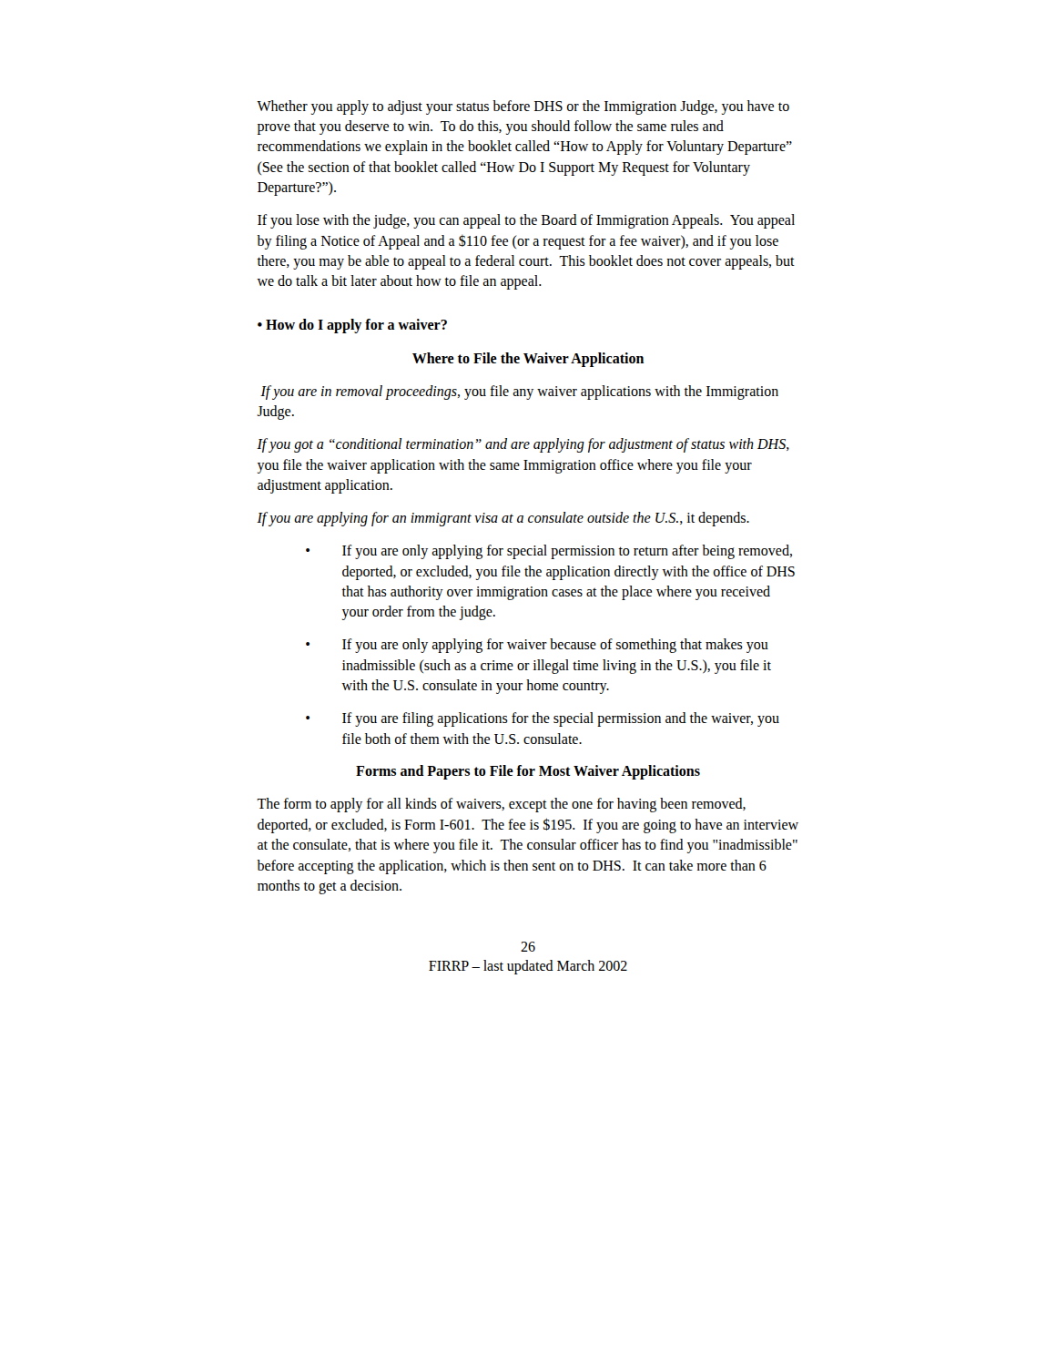Whether you apply to adjust your status before DHS or the Immigration Judge, you have to prove that you deserve to win. To do this, you should follow the same rules and recommendations we explain in the booklet called “How to Apply for Voluntary Departure” (See the section of that booklet called “How Do I Support My Request for Voluntary Departure?”).
If you lose with the judge, you can appeal to the Board of Immigration Appeals. You appeal by filing a Notice of Appeal and a $110 fee (or a request for a fee waiver), and if you lose there, you may be able to appeal to a federal court. This booklet does not cover appeals, but we do talk a bit later about how to file an appeal.
• How do I apply for a waiver?
Where to File the Waiver Application
If you are in removal proceedings, you file any waiver applications with the Immigration Judge.
If you got a “conditional termination” and are applying for adjustment of status with DHS, you file the waiver application with the same Immigration office where you file your adjustment application.
If you are applying for an immigrant visa at a consulate outside the U.S., it depends.
If you are only applying for special permission to return after being removed, deported, or excluded, you file the application directly with the office of DHS that has authority over immigration cases at the place where you received your order from the judge.
If you are only applying for waiver because of something that makes you inadmissible (such as a crime or illegal time living in the U.S.), you file it with the U.S. consulate in your home country.
If you are filing applications for the special permission and the waiver, you file both of them with the U.S. consulate.
Forms and Papers to File for Most Waiver Applications
The form to apply for all kinds of waivers, except the one for having been removed, deported, or excluded, is Form I-601. The fee is $195. If you are going to have an interview at the consulate, that is where you file it. The consular officer has to find you "inadmissible" before accepting the application, which is then sent on to DHS. It can take more than 6 months to get a decision.
26
FIRRP – last updated March 2002